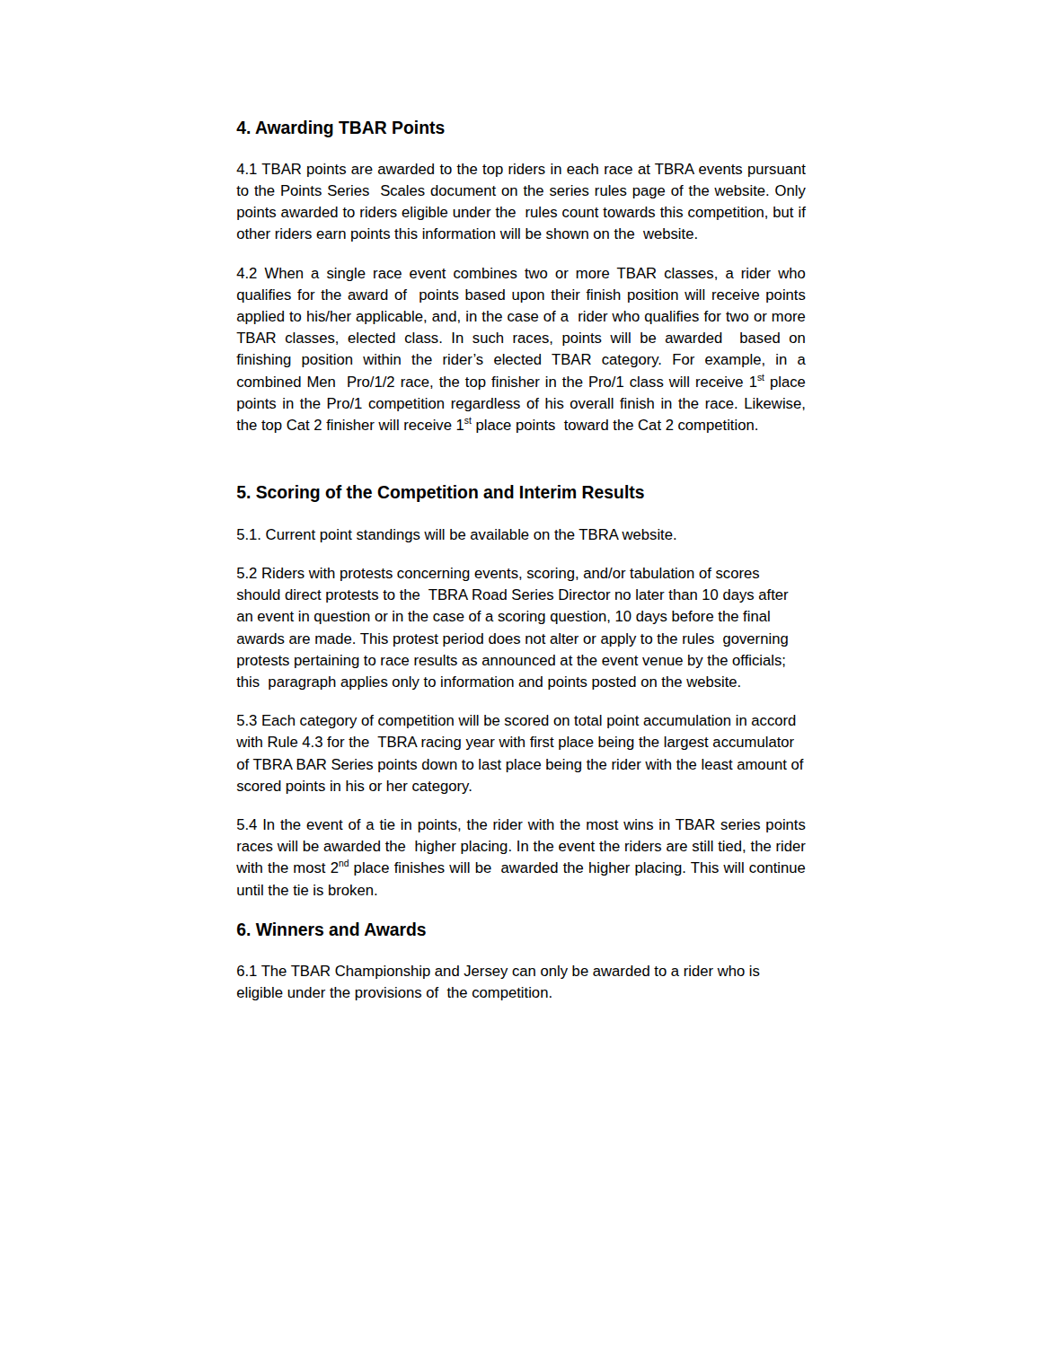4. Awarding TBAR Points
4.1 TBAR points are awarded to the top riders in each race at TBRA events pursuant to the Points Series Scales document on the series rules page of the website. Only points awarded to riders eligible under the rules count towards this competition, but if other riders earn points this information will be shown on the website.
4.2 When a single race event combines two or more TBAR classes, a rider who qualifies for the award of points based upon their finish position will receive points applied to his/her applicable, and, in the case of a rider who qualifies for two or more TBAR classes, elected class. In such races, points will be awarded based on finishing position within the rider’s elected TBAR category. For example, in a combined Men Pro/1/2 race, the top finisher in the Pro/1 class will receive 1st place points in the Pro/1 competition regardless of his overall finish in the race. Likewise, the top Cat 2 finisher will receive 1st place points toward the Cat 2 competition.
5. Scoring of the Competition and Interim Results
5.1. Current point standings will be available on the TBRA website.
5.2 Riders with protests concerning events, scoring, and/or tabulation of scores should direct protests to the TBRA Road Series Director no later than 10 days after an event in question or in the case of a scoring question, 10 days before the final awards are made. This protest period does not alter or apply to the rules governing protests pertaining to race results as announced at the event venue by the officials; this paragraph applies only to information and points posted on the website.
5.3 Each category of competition will be scored on total point accumulation in accord with Rule 4.3 for the TBRA racing year with first place being the largest accumulator of TBRA BAR Series points down to last place being the rider with the least amount of scored points in his or her category.
5.4 In the event of a tie in points, the rider with the most wins in TBAR series points races will be awarded the higher placing. In the event the riders are still tied, the rider with the most 2nd place finishes will be awarded the higher placing. This will continue until the tie is broken.
6. Winners and Awards
6.1 The TBAR Championship and Jersey can only be awarded to a rider who is eligible under the provisions of the competition.